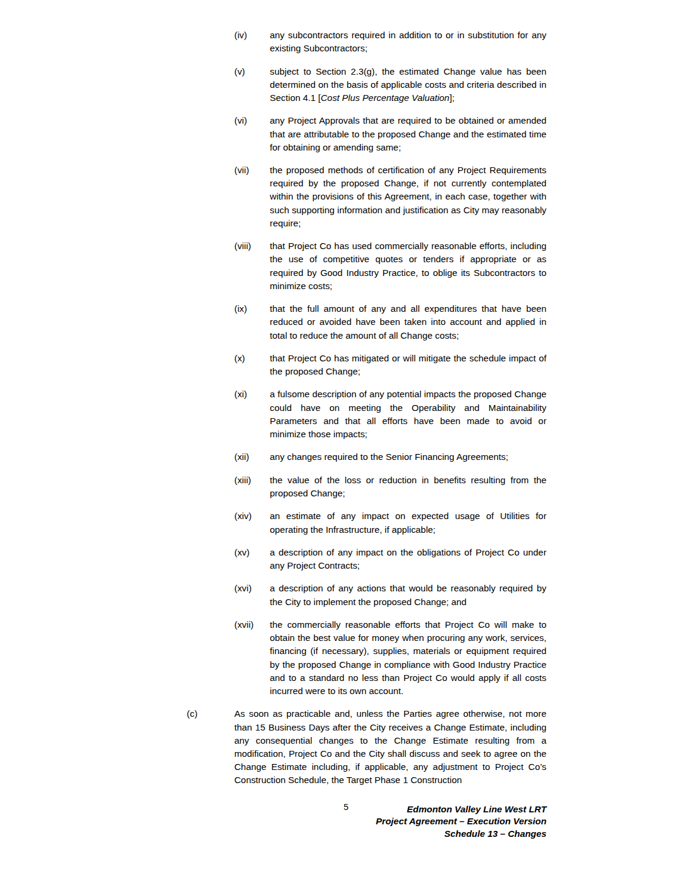(iv)
any subcontractors required in addition to or in substitution for any existing Subcontractors;
(v)
subject to Section 2.3(g), the estimated Change value has been determined on the basis of applicable costs and criteria described in Section 4.1 [Cost Plus Percentage Valuation];
(vi)
any Project Approvals that are required to be obtained or amended that are attributable to the proposed Change and the estimated time for obtaining or amending same;
(vii)
the proposed methods of certification of any Project Requirements required by the proposed Change, if not currently contemplated within the provisions of this Agreement, in each case, together with such supporting information and justification as City may reasonably require;
(viii)
that Project Co has used commercially reasonable efforts, including the use of competitive quotes or tenders if appropriate or as required by Good Industry Practice, to oblige its Subcontractors to minimize costs;
(ix)
that the full amount of any and all expenditures that have been reduced or avoided have been taken into account and applied in total to reduce the amount of all Change costs;
(x)
that Project Co has mitigated or will mitigate the schedule impact of the proposed Change;
(xi)
a fulsome description of any potential impacts the proposed Change could have on meeting the Operability and Maintainability Parameters and that all efforts have been made to avoid or minimize those impacts;
(xii)
any changes required to the Senior Financing Agreements;
(xiii)
the value of the loss or reduction in benefits resulting from the proposed Change;
(xiv)
an estimate of any impact on expected usage of Utilities for operating the Infrastructure, if applicable;
(xv)
a description of any impact on the obligations of Project Co under any Project Contracts;
(xvi)
a description of any actions that would be reasonably required by the City to implement the proposed Change; and
(xvii)
the commercially reasonable efforts that Project Co will make to obtain the best value for money when procuring any work, services, financing (if necessary), supplies, materials or equipment required by the proposed Change in compliance with Good Industry Practice and to a standard no less than Project Co would apply if all costs incurred were to its own account.
(c)
As soon as practicable and, unless the Parties agree otherwise, not more than 15 Business Days after the City receives a Change Estimate, including any consequential changes to the Change Estimate resulting from a modification, Project Co and the City shall discuss and seek to agree on the Change Estimate including, if applicable, any adjustment to Project Co’s Construction Schedule, the Target Phase 1 Construction
5
Edmonton Valley Line West LRT
Project Agreement – Execution Version
Schedule 13 – Changes